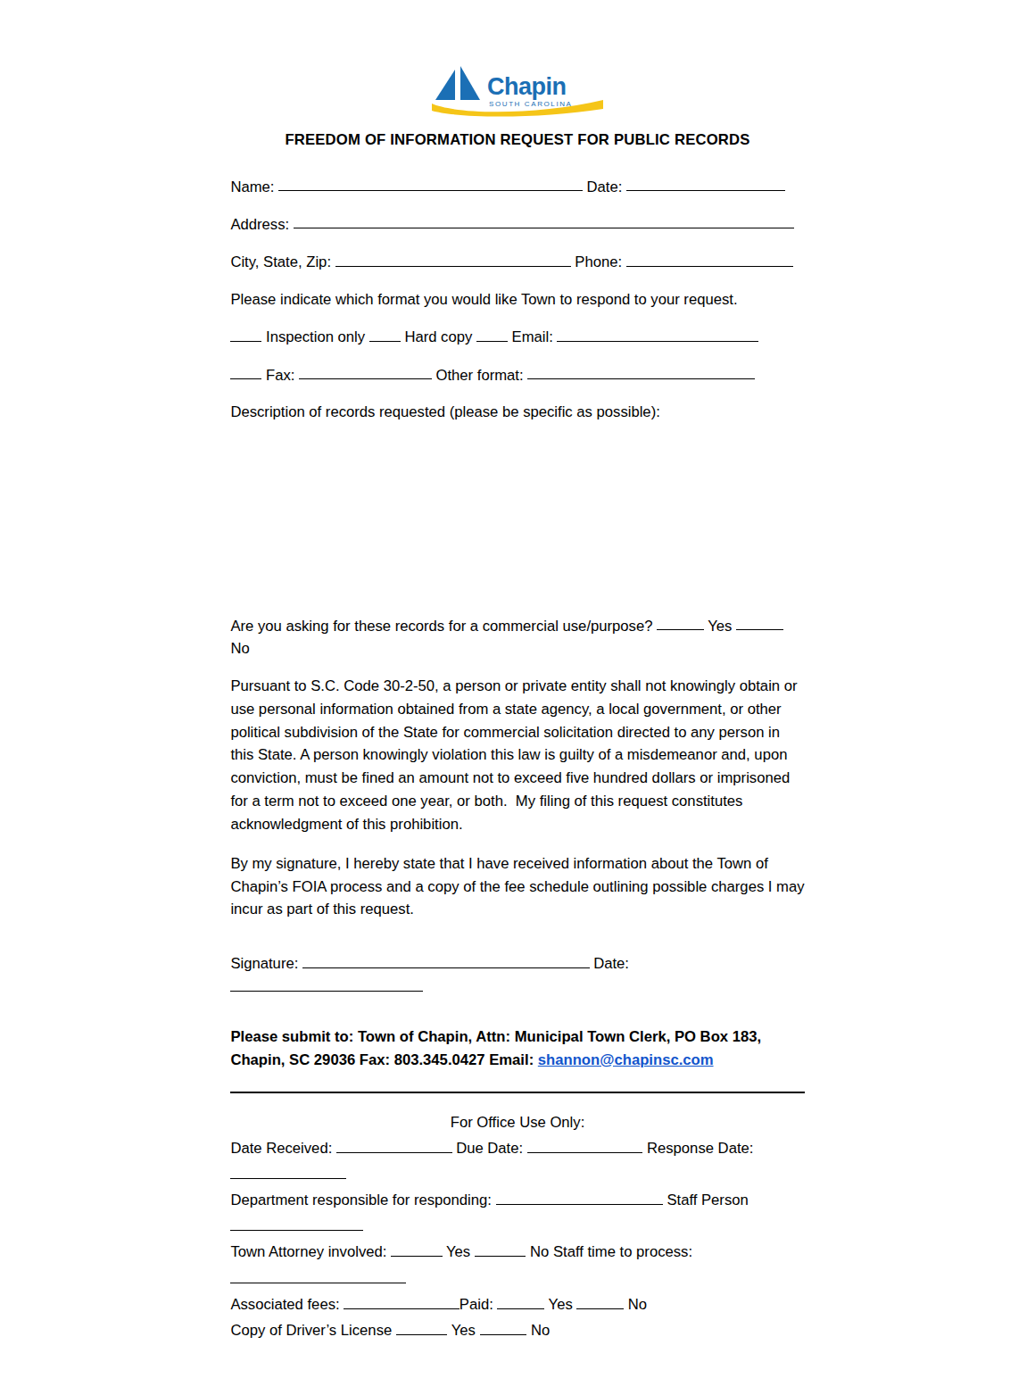Chapin South Carolina logo Chapin SOUTH CAROLINA
FREEDOM OF INFORMATION REQUEST FOR PUBLIC RECORDS
Name: Date:
Address:
City, State, Zip: Phone:
Please indicate which format you would like Town to respond to your request.
Inspection only Hard copy Email:
Fax: Other format:
Description of records requested (please be specific as possible):
Are you asking for these records for a commercial use/purpose? Yes No
Pursuant to S.C. Code 30-2-50, a person or private entity shall not knowingly obtain or use personal information obtained from a state agency, a local government, or other political subdivision of the State for commercial solicitation directed to any person in this State. A person knowingly violation this law is guilty of a misdemeanor and, upon conviction, must be fined an amount not to exceed five hundred dollars or imprisoned for a term not to exceed one year, or both. My filing of this request constitutes acknowledgment of this prohibition.
By my signature, I hereby state that I have received information about the Town of Chapin’s FOIA process and a copy of the fee schedule outlining possible charges I may incur as part of this request.
Signature: Date:
Please submit to: Town of Chapin, Attn: Municipal Town Clerk, PO Box 183, Chapin, SC 29036 Fax: 803.345.0427 Email: shannon@chapinsc.com
For Office Use Only:
Date Received: Due Date: Response Date:
Department responsible for responding: Staff Person
Town Attorney involved: Yes No Staff time to process:
Associated fees: Paid: Yes No
Copy of Driver’s License Yes No